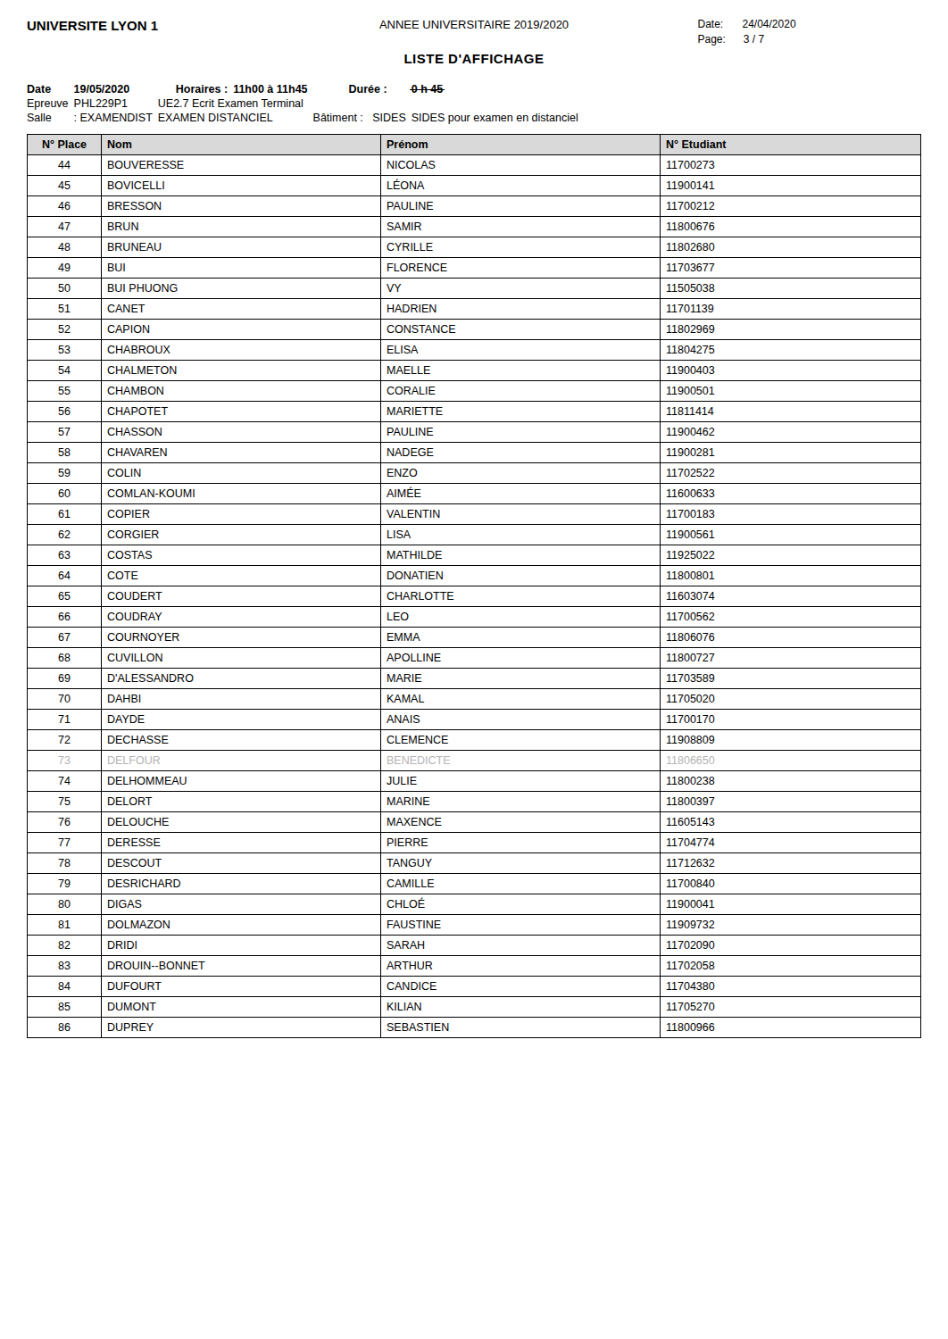| UNIVERSITE LYON 1 | ANNEE UNIVERSITAIRE 2019/2020 | Date: 24/04/2020 |
| | | Page: 3 / 7 |
LISTE D'AFFICHAGE
| Date | 19/05/2020 | Horaires : | 11h00 à 11h45 | Durée : | 0 h 45 |
| Epreuve | PHL229P1 | UE2.7 Ecrit Examen Terminal |
| Salle | : EXAMENDIST | EXAMEN DISTANCIEL | Bâtiment : SIDES | SIDES pour examen en distanciel |
| N° Place | Nom | Prénom | N° Etudiant |
| --- | --- | --- | --- |
| 44 | BOUVERESSE | NICOLAS | 11700273 |
| 45 | BOVICELLI | LÉONA | 11900141 |
| 46 | BRESSON | PAULINE | 11700212 |
| 47 | BRUN | SAMIR | 11800676 |
| 48 | BRUNEAU | CYRILLE | 11802680 |
| 49 | BUI | FLORENCE | 11703677 |
| 50 | BUI PHUONG | VY | 11505038 |
| 51 | CANET | HADRIEN | 11701139 |
| 52 | CAPION | CONSTANCE | 11802969 |
| 53 | CHABROUX | ELISA | 11804275 |
| 54 | CHALMETON | MAELLE | 11900403 |
| 55 | CHAMBON | CORALIE | 11900501 |
| 56 | CHAPOTET | MARIETTE | 11811414 |
| 57 | CHASSON | PAULINE | 11900462 |
| 58 | CHAVAREN | NADEGE | 11900281 |
| 59 | COLIN | ENZO | 11702522 |
| 60 | COMLAN-KOUMI | AIMÉE | 11600633 |
| 61 | COPIER | VALENTIN | 11700183 |
| 62 | CORGIER | LISA | 11900561 |
| 63 | COSTAS | MATHILDE | 11925022 |
| 64 | COTE | DONATIEN | 11800801 |
| 65 | COUDERT | CHARLOTTE | 11603074 |
| 66 | COUDRAY | LEO | 11700562 |
| 67 | COURNOYER | EMMA | 11806076 |
| 68 | CUVILLON | APOLLINE | 11800727 |
| 69 | D'ALESSANDRO | MARIE | 11703589 |
| 70 | DAHBI | KAMAL | 11705020 |
| 71 | DAYDE | ANAIS | 11700170 |
| 72 | DECHASSE | CLEMENCE | 11908809 |
| 73 | DELFOUR | BENEDICTE | 11806650 |
| 74 | DELHOMMEAU | JULIE | 11800238 |
| 75 | DELORT | MARINE | 11800397 |
| 76 | DELOUCHE | MAXENCE | 11605143 |
| 77 | DERESSE | PIERRE | 11704774 |
| 78 | DESCOUT | TANGUY | 11712632 |
| 79 | DESRICHARD | CAMILLE | 11700840 |
| 80 | DIGAS | CHLOÉ | 11900041 |
| 81 | DOLMAZON | FAUSTINE | 11909732 |
| 82 | DRIDI | SARAH | 11702090 |
| 83 | DROUIN--BONNET | ARTHUR | 11702058 |
| 84 | DUFOURT | CANDICE | 11704380 |
| 85 | DUMONT | KILIAN | 11705270 |
| 86 | DUPREY | SEBASTIEN | 11800966 |